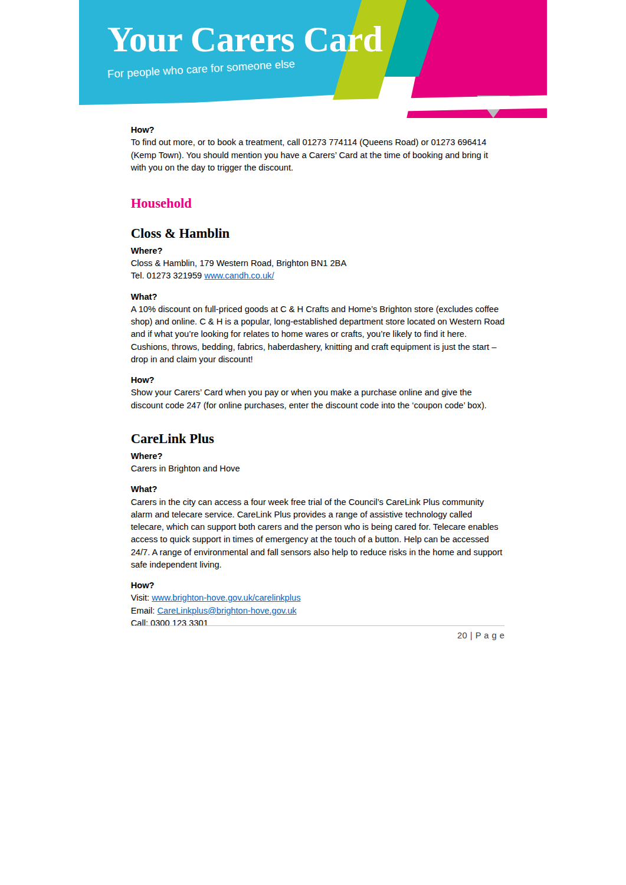Your Carers Card
For people who care for someone else
How?
To find out more, or to book a treatment, call 01273 774114 (Queens Road) or 01273 696414 (Kemp Town). You should mention you have a Carers’ Card at the time of booking and bring it with you on the day to trigger the discount.
Household
Closs & Hamblin
Where?
Closs & Hamblin, 179 Western Road, Brighton BN1 2BA
Tel. 01273 321959 www.candh.co.uk/
What?
A 10% discount on full-priced goods at C & H Crafts and Home’s Brighton store (excludes coffee shop) and online. C & H is a popular, long-established department store located on Western Road and if what you’re looking for relates to home wares or crafts, you’re likely to find it here. Cushions, throws, bedding, fabrics, haberdashery, knitting and craft equipment is just the start – drop in and claim your discount!
How?
Show your Carers’ Card when you pay or when you make a purchase online and give the discount code 247 (for online purchases, enter the discount code into the ‘coupon code’ box).
CareLink Plus
Where?
Carers in Brighton and Hove
What?
Carers in the city can access a four week free trial of the Council’s CareLink Plus community alarm and telecare service. CareLink Plus provides a range of assistive technology called telecare, which can support both carers and the person who is being cared for. Telecare enables access to quick support in times of emergency at the touch of a button. Help can be accessed 24/7. A range of environmental and fall sensors also help to reduce risks in the home and support safe independent living.
How?
Visit: www.brighton-hove.gov.uk/carelinkplus
Email: CareLinkplus@brighton-hove.gov.uk
Call: 0300 123 3301
20 | P a g e